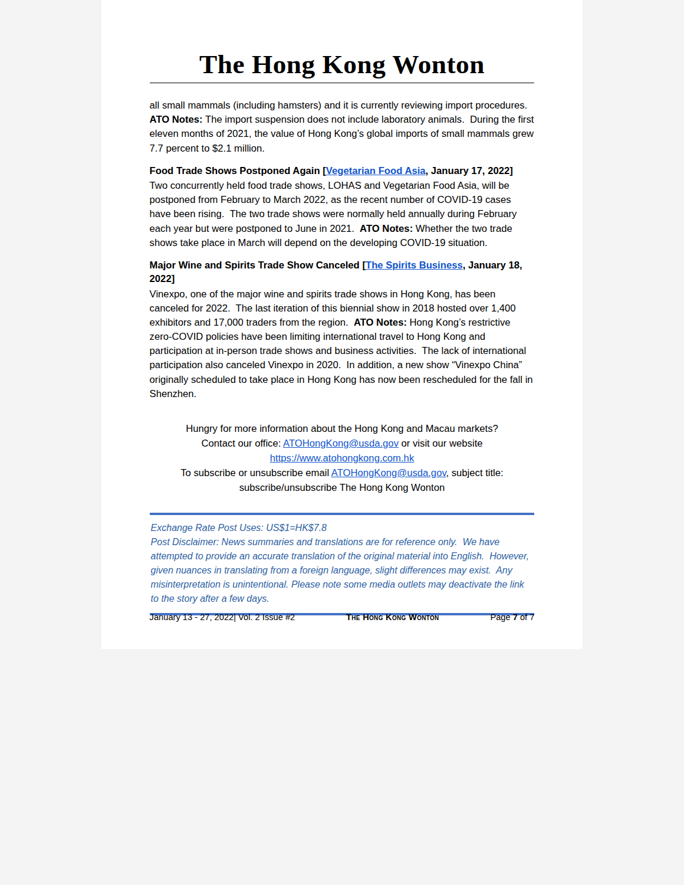The Hong Kong Wonton
all small mammals (including hamsters) and it is currently reviewing import procedures. ATO Notes: The import suspension does not include laboratory animals. During the first eleven months of 2021, the value of Hong Kong’s global imports of small mammals grew 7.7 percent to $2.1 million.
Food Trade Shows Postponed Again [Vegetarian Food Asia, January 17, 2022]
Two concurrently held food trade shows, LOHAS and Vegetarian Food Asia, will be postponed from February to March 2022, as the recent number of COVID-19 cases have been rising. The two trade shows were normally held annually during February each year but were postponed to June in 2021. ATO Notes: Whether the two trade shows take place in March will depend on the developing COVID-19 situation.
Major Wine and Spirits Trade Show Canceled [The Spirits Business, January 18, 2022]
Vinexpo, one of the major wine and spirits trade shows in Hong Kong, has been canceled for 2022. The last iteration of this biennial show in 2018 hosted over 1,400 exhibitors and 17,000 traders from the region. ATO Notes: Hong Kong’s restrictive zero-COVID policies have been limiting international travel to Hong Kong and participation at in-person trade shows and business activities. The lack of international participation also canceled Vinexpo in 2020. In addition, a new show “Vinexpo China” originally scheduled to take place in Hong Kong has now been rescheduled for the fall in Shenzhen.
Hungry for more information about the Hong Kong and Macau markets?
Contact our office: ATOHongKong@usda.gov or visit our website https://www.atohongkong.com.hk
To subscribe or unsubscribe email ATOHongKong@usda.gov, subject title:
subscribe/unsubscribe The Hong Kong Wonton
Exchange Rate Post Uses: US$1=HK$7.8
Post Disclaimer: News summaries and translations are for reference only. We have attempted to provide an accurate translation of the original material into English. However, given nuances in translating from a foreign language, slight differences may exist. Any misinterpretation is unintentional. Please note some media outlets may deactivate the link to the story after a few days.
January 13 - 27, 2022| Vol. 2 Issue #2 The Hong Kong Wonton Page 7 of 7